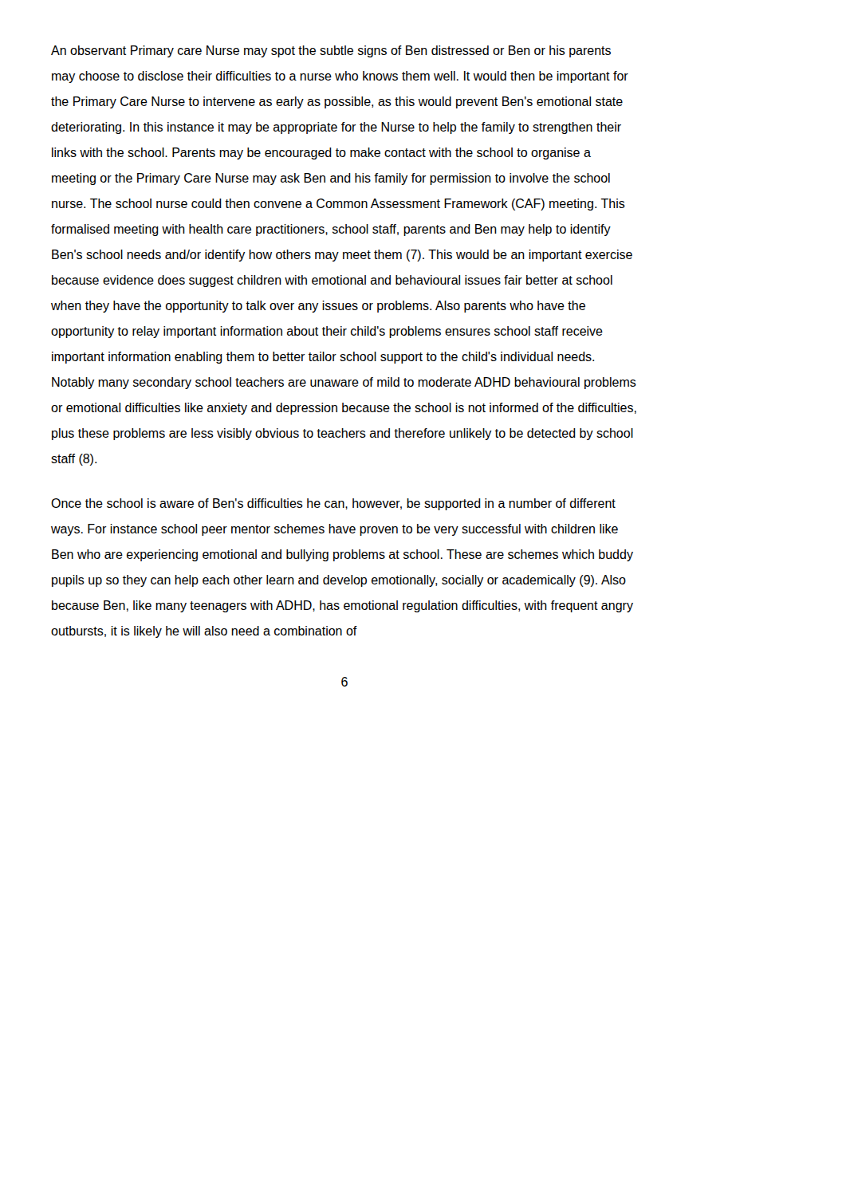An observant Primary care Nurse may spot the subtle signs of Ben distressed or Ben or his parents may choose to disclose their difficulties to a nurse who knows them well. It would then be important for the Primary Care Nurse to intervene as early as possible, as this would prevent Ben's emotional state deteriorating. In this instance it may be appropriate for the Nurse to help the family to strengthen their links with the school. Parents may be encouraged to make contact with the school to organise a meeting or the Primary Care Nurse may ask Ben and his family for permission to involve the school nurse. The school nurse could then convene a Common Assessment Framework (CAF) meeting. This formalised meeting with health care practitioners, school staff, parents and Ben may help to identify Ben's school needs and/or identify how others may meet them (7). This would be an important exercise because evidence does suggest children with emotional and behavioural issues fair better at school when they have the opportunity to talk over any issues or problems. Also parents who have the opportunity to relay important information about their child's problems ensures school staff receive important information enabling them to better tailor school support to the child's individual needs. Notably many secondary school teachers are unaware of mild to moderate ADHD behavioural problems or emotional difficulties like anxiety and depression because the school is not informed of the difficulties, plus these problems are less visibly obvious to teachers and therefore unlikely to be detected by school staff (8).
Once the school is aware of Ben's difficulties he can, however, be supported in a number of different ways. For instance school peer mentor schemes have proven to be very successful with children like Ben who are experiencing emotional and bullying problems at school. These are schemes which buddy pupils up so they can help each other learn and develop emotionally, socially or academically (9). Also because Ben, like many teenagers with ADHD, has emotional regulation difficulties, with frequent angry outbursts, it is likely he will also need a combination of
6